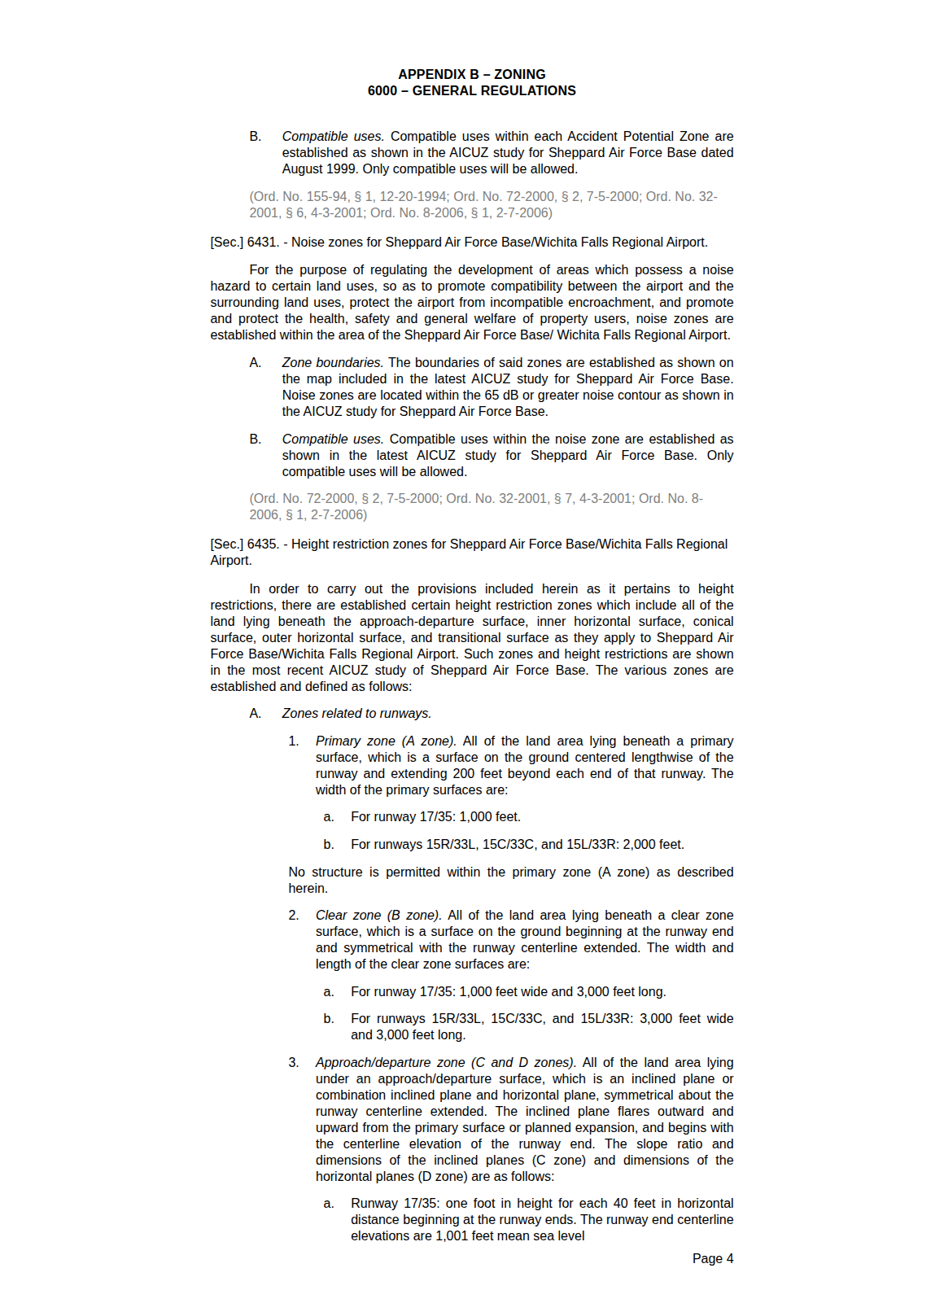APPENDIX B – ZONING
6000 – GENERAL REGULATIONS
B.
Compatible uses. Compatible uses within each Accident Potential Zone are established as shown in the AICUZ study for Sheppard Air Force Base dated August 1999. Only compatible uses will be allowed.
(Ord. No. 155-94, § 1, 12-20-1994; Ord. No. 72-2000, § 2, 7-5-2000; Ord. No. 32-2001, § 6, 4-3-2001; Ord. No. 8-2006, § 1, 2-7-2006)
[Sec.] 6431. - Noise zones for Sheppard Air Force Base/Wichita Falls Regional Airport.
For the purpose of regulating the development of areas which possess a noise hazard to certain land uses, so as to promote compatibility between the airport and the surrounding land uses, protect the airport from incompatible encroachment, and promote and protect the health, safety and general welfare of property users, noise zones are established within the area of the Sheppard Air Force Base/ Wichita Falls Regional Airport.
A.
Zone boundaries. The boundaries of said zones are established as shown on the map included in the latest AICUZ study for Sheppard Air Force Base. Noise zones are located within the 65 dB or greater noise contour as shown in the AICUZ study for Sheppard Air Force Base.
B.
Compatible uses. Compatible uses within the noise zone are established as shown in the latest AICUZ study for Sheppard Air Force Base. Only compatible uses will be allowed.
(Ord. No. 72-2000, § 2, 7-5-2000; Ord. No. 32-2001, § 7, 4-3-2001; Ord. No. 8-2006, § 1, 2-7-2006)
[Sec.] 6435. - Height restriction zones for Sheppard Air Force Base/Wichita Falls Regional Airport.
In order to carry out the provisions included herein as it pertains to height restrictions, there are established certain height restriction zones which include all of the land lying beneath the approach-departure surface, inner horizontal surface, conical surface, outer horizontal surface, and transitional surface as they apply to Sheppard Air Force Base/Wichita Falls Regional Airport. Such zones and height restrictions are shown in the most recent AICUZ study of Sheppard Air Force Base. The various zones are established and defined as follows:
A.
Zones related to runways.
1.
Primary zone (A zone). All of the land area lying beneath a primary surface, which is a surface on the ground centered lengthwise of the runway and extending 200 feet beyond each end of that runway. The width of the primary surfaces are:
a.
For runway 17/35: 1,000 feet.
b.
For runways 15R/33L, 15C/33C, and 15L/33R: 2,000 feet.
No structure is permitted within the primary zone (A zone) as described herein.
2.
Clear zone (B zone). All of the land area lying beneath a clear zone surface, which is a surface on the ground beginning at the runway end and symmetrical with the runway centerline extended. The width and length of the clear zone surfaces are:
a.
For runway 17/35: 1,000 feet wide and 3,000 feet long.
b.
For runways 15R/33L, 15C/33C, and 15L/33R: 3,000 feet wide and 3,000 feet long.
3.
Approach/departure zone (C and D zones). All of the land area lying under an approach/departure surface, which is an inclined plane or combination inclined plane and horizontal plane, symmetrical about the runway centerline extended. The inclined plane flares outward and upward from the primary surface or planned expansion, and begins with the centerline elevation of the runway end. The slope ratio and dimensions of the inclined planes (C zone) and dimensions of the horizontal planes (D zone) are as follows:
a.
Runway 17/35: one foot in height for each 40 feet in horizontal distance beginning at the runway ends. The runway end centerline elevations are 1,001 feet mean sea level
Page 4